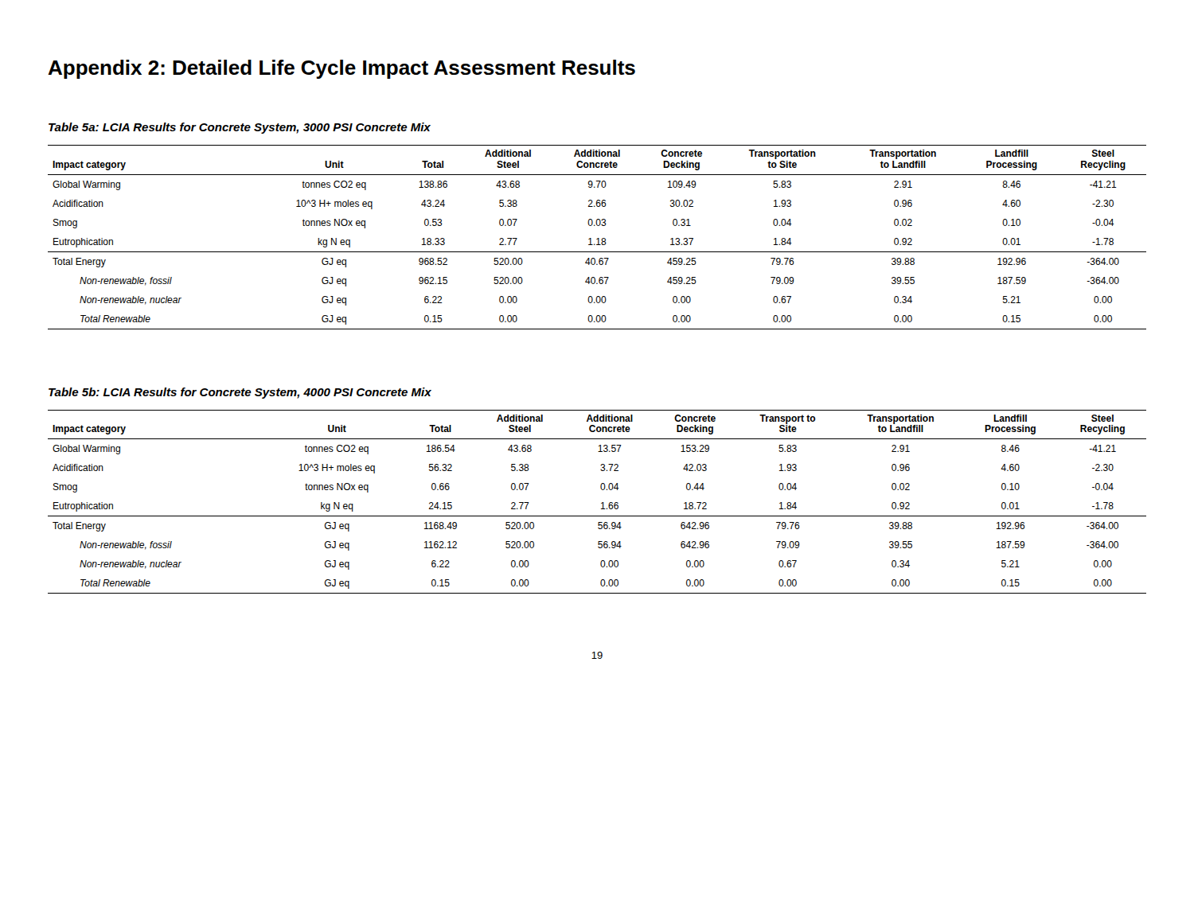Appendix 2: Detailed Life Cycle Impact Assessment Results
Table 5a: LCIA Results for Concrete System, 3000 PSI Concrete Mix
| Impact category | Unit | Total | Additional Steel | Additional Concrete | Concrete Decking | Transportation to Site | Transportation to Landfill | Landfill Processing | Steel Recycling |
| --- | --- | --- | --- | --- | --- | --- | --- | --- | --- |
| Global Warming | tonnes CO2 eq | 138.86 | 43.68 | 9.70 | 109.49 | 5.83 | 2.91 | 8.46 | -41.21 |
| Acidification | 10^3 H+ moles eq | 43.24 | 5.38 | 2.66 | 30.02 | 1.93 | 0.96 | 4.60 | -2.30 |
| Smog | tonnes NOx eq | 0.53 | 0.07 | 0.03 | 0.31 | 0.04 | 0.02 | 0.10 | -0.04 |
| Eutrophication | kg N eq | 18.33 | 2.77 | 1.18 | 13.37 | 1.84 | 0.92 | 0.01 | -1.78 |
| Total Energy | GJ eq | 968.52 | 520.00 | 40.67 | 459.25 | 79.76 | 39.88 | 192.96 | -364.00 |
| Non-renewable, fossil | GJ eq | 962.15 | 520.00 | 40.67 | 459.25 | 79.09 | 39.55 | 187.59 | -364.00 |
| Non-renewable, nuclear | GJ eq | 6.22 | 0.00 | 0.00 | 0.00 | 0.67 | 0.34 | 5.21 | 0.00 |
| Total Renewable | GJ eq | 0.15 | 0.00 | 0.00 | 0.00 | 0.00 | 0.00 | 0.15 | 0.00 |
Table 5b: LCIA Results for Concrete System, 4000 PSI Concrete Mix
| Impact category | Unit | Total | Additional Steel | Additional Concrete | Concrete Decking | Transport to Site | Transportation to Landfill | Landfill Processing | Steel Recycling |
| --- | --- | --- | --- | --- | --- | --- | --- | --- | --- |
| Global Warming | tonnes CO2 eq | 186.54 | 43.68 | 13.57 | 153.29 | 5.83 | 2.91 | 8.46 | -41.21 |
| Acidification | 10^3 H+ moles eq | 56.32 | 5.38 | 3.72 | 42.03 | 1.93 | 0.96 | 4.60 | -2.30 |
| Smog | tonnes NOx eq | 0.66 | 0.07 | 0.04 | 0.44 | 0.04 | 0.02 | 0.10 | -0.04 |
| Eutrophication | kg N eq | 24.15 | 2.77 | 1.66 | 18.72 | 1.84 | 0.92 | 0.01 | -1.78 |
| Total Energy | GJ eq | 1168.49 | 520.00 | 56.94 | 642.96 | 79.76 | 39.88 | 192.96 | -364.00 |
| Non-renewable, fossil | GJ eq | 1162.12 | 520.00 | 56.94 | 642.96 | 79.09 | 39.55 | 187.59 | -364.00 |
| Non-renewable, nuclear | GJ eq | 6.22 | 0.00 | 0.00 | 0.00 | 0.67 | 0.34 | 5.21 | 0.00 |
| Total Renewable | GJ eq | 0.15 | 0.00 | 0.00 | 0.00 | 0.00 | 0.00 | 0.15 | 0.00 |
19